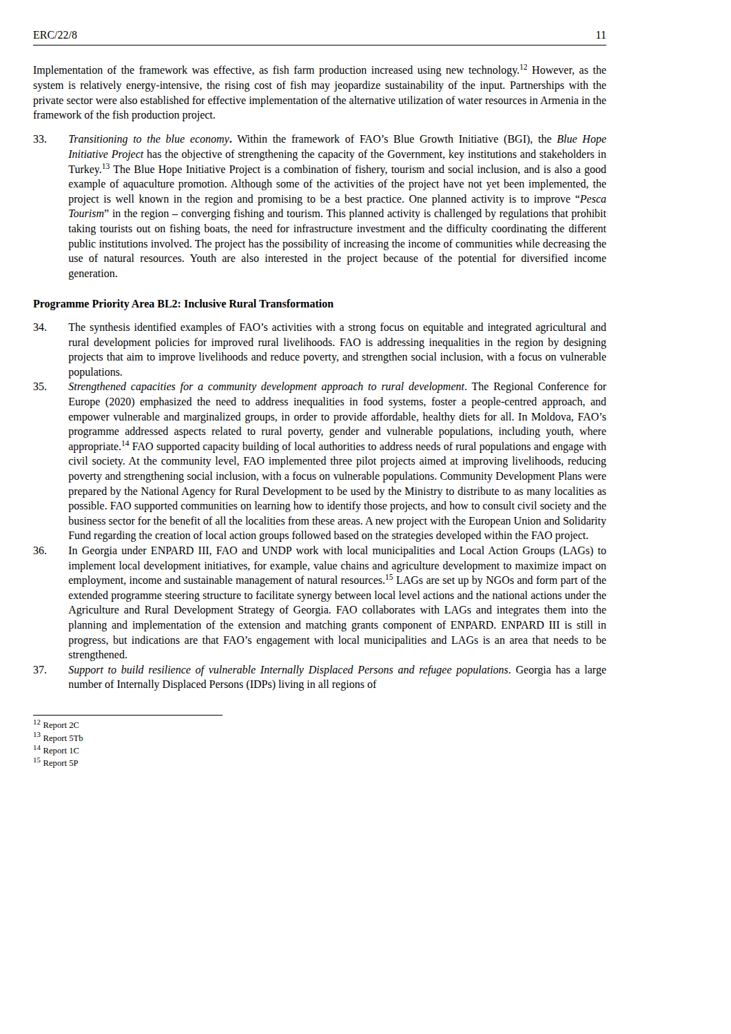ERC/22/8 11
Implementation of the framework was effective, as fish farm production increased using new technology.12 However, as the system is relatively energy-intensive, the rising cost of fish may jeopardize sustainability of the input. Partnerships with the private sector were also established for effective implementation of the alternative utilization of water resources in Armenia in the framework of the fish production project.
33. Transitioning to the blue economy. Within the framework of FAO’s Blue Growth Initiative (BGI), the Blue Hope Initiative Project has the objective of strengthening the capacity of the Government, key institutions and stakeholders in Turkey.13 The Blue Hope Initiative Project is a combination of fishery, tourism and social inclusion, and is also a good example of aquaculture promotion. Although some of the activities of the project have not yet been implemented, the project is well known in the region and promising to be a best practice. One planned activity is to improve “Pesca Tourism” in the region – converging fishing and tourism. This planned activity is challenged by regulations that prohibit taking tourists out on fishing boats, the need for infrastructure investment and the difficulty coordinating the different public institutions involved. The project has the possibility of increasing the income of communities while decreasing the use of natural resources. Youth are also interested in the project because of the potential for diversified income generation.
Programme Priority Area BL2: Inclusive Rural Transformation
34. The synthesis identified examples of FAO’s activities with a strong focus on equitable and integrated agricultural and rural development policies for improved rural livelihoods. FAO is addressing inequalities in the region by designing projects that aim to improve livelihoods and reduce poverty, and strengthen social inclusion, with a focus on vulnerable populations.
35. Strengthened capacities for a community development approach to rural development. The Regional Conference for Europe (2020) emphasized the need to address inequalities in food systems, foster a people-centred approach, and empower vulnerable and marginalized groups, in order to provide affordable, healthy diets for all. In Moldova, FAO’s programme addressed aspects related to rural poverty, gender and vulnerable populations, including youth, where appropriate.14 FAO supported capacity building of local authorities to address needs of rural populations and engage with civil society. At the community level, FAO implemented three pilot projects aimed at improving livelihoods, reducing poverty and strengthening social inclusion, with a focus on vulnerable populations. Community Development Plans were prepared by the National Agency for Rural Development to be used by the Ministry to distribute to as many localities as possible. FAO supported communities on learning how to identify those projects, and how to consult civil society and the business sector for the benefit of all the localities from these areas. A new project with the European Union and Solidarity Fund regarding the creation of local action groups followed based on the strategies developed within the FAO project.
36. In Georgia under ENPARD III, FAO and UNDP work with local municipalities and Local Action Groups (LAGs) to implement local development initiatives, for example, value chains and agriculture development to maximize impact on employment, income and sustainable management of natural resources.15 LAGs are set up by NGOs and form part of the extended programme steering structure to facilitate synergy between local level actions and the national actions under the Agriculture and Rural Development Strategy of Georgia. FAO collaborates with LAGs and integrates them into the planning and implementation of the extension and matching grants component of ENPARD. ENPARD III is still in progress, but indications are that FAO’s engagement with local municipalities and LAGs is an area that needs to be strengthened.
37. Support to build resilience of vulnerable Internally Displaced Persons and refugee populations. Georgia has a large number of Internally Displaced Persons (IDPs) living in all regions of
12Report 2C
13Report 5Tb
14Report 1C
15Report 5P